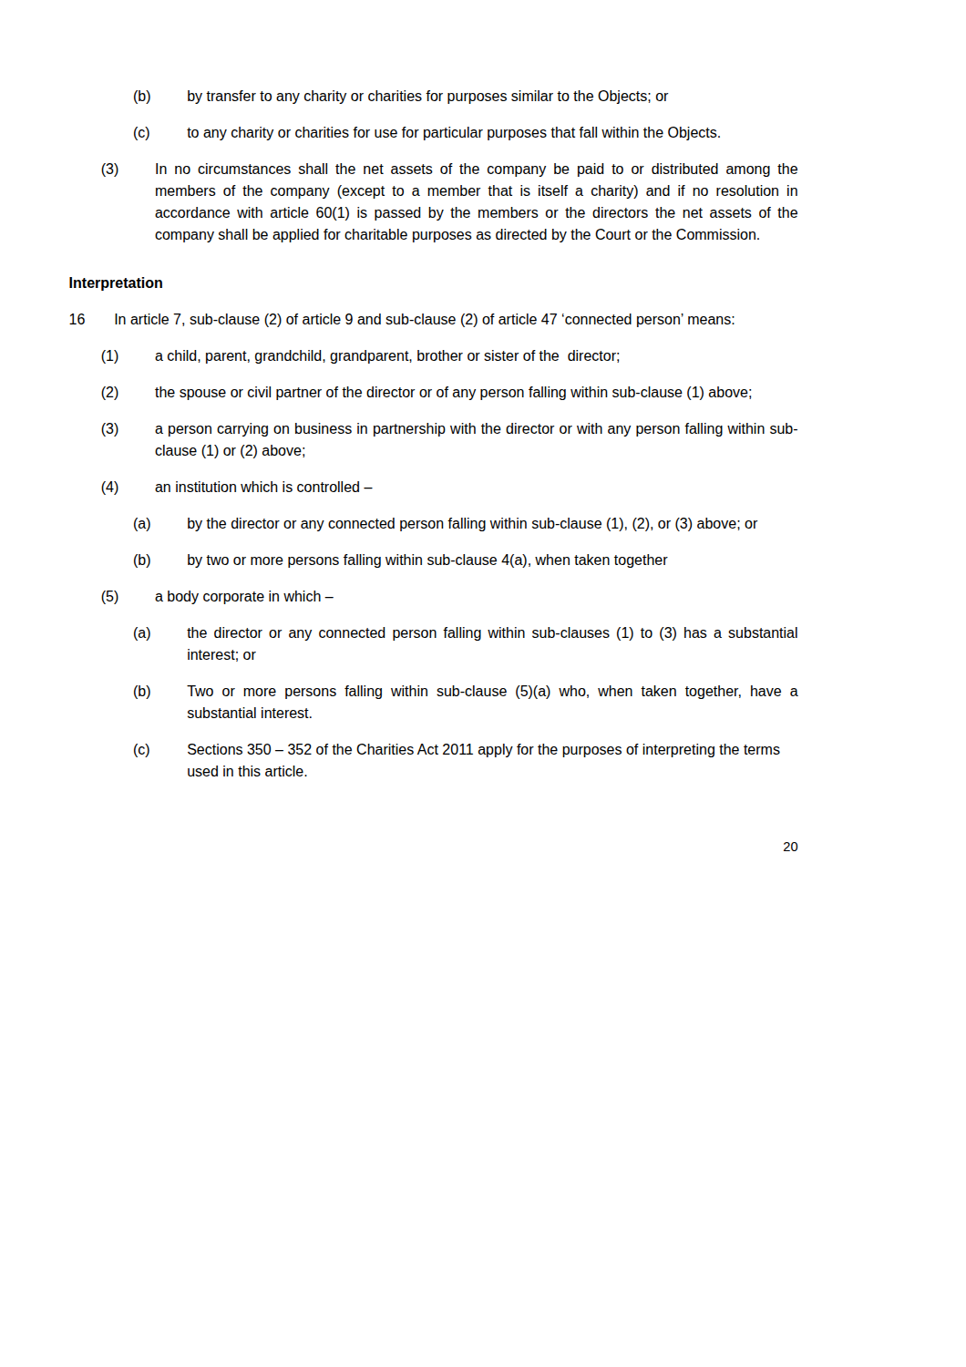(b)
by transfer to any charity or charities for purposes similar to the Objects; or
(c)
to any charity or charities for use for particular purposes that fall within the Objects.
(3)
In no circumstances shall the net assets of the company be paid to or distributed among the members of the company (except to a member that is itself a charity) and if no resolution in accordance with article 60(1) is passed by the members or the directors the net assets of the company shall be applied for charitable purposes as directed by the Court or the Commission.
Interpretation
16
In article 7, sub-clause (2) of article 9 and sub-clause (2) of article 47 ‘connected person’ means:
(1)
a child, parent, grandchild, grandparent, brother or sister of the director;
(2)
the spouse or civil partner of the director or of any person falling within sub-clause (1) above;
(3)
a person carrying on business in partnership with the director or with any person falling within sub-clause (1) or (2) above;
(4)
an institution which is controlled –
(a)
by the director or any connected person falling within sub-clause (1), (2), or (3) above; or
(b)
by two or more persons falling within sub-clause 4(a), when taken together
(5)
a body corporate in which –
(a)
the director or any connected person falling within sub-clauses (1) to (3) has a substantial interest; or
(b)
Two or more persons falling within sub-clause (5)(a) who, when taken together, have a substantial interest.
(c)
Sections 350 – 352 of the Charities Act 2011 apply for the purposes of interpreting the terms used in this article.
20